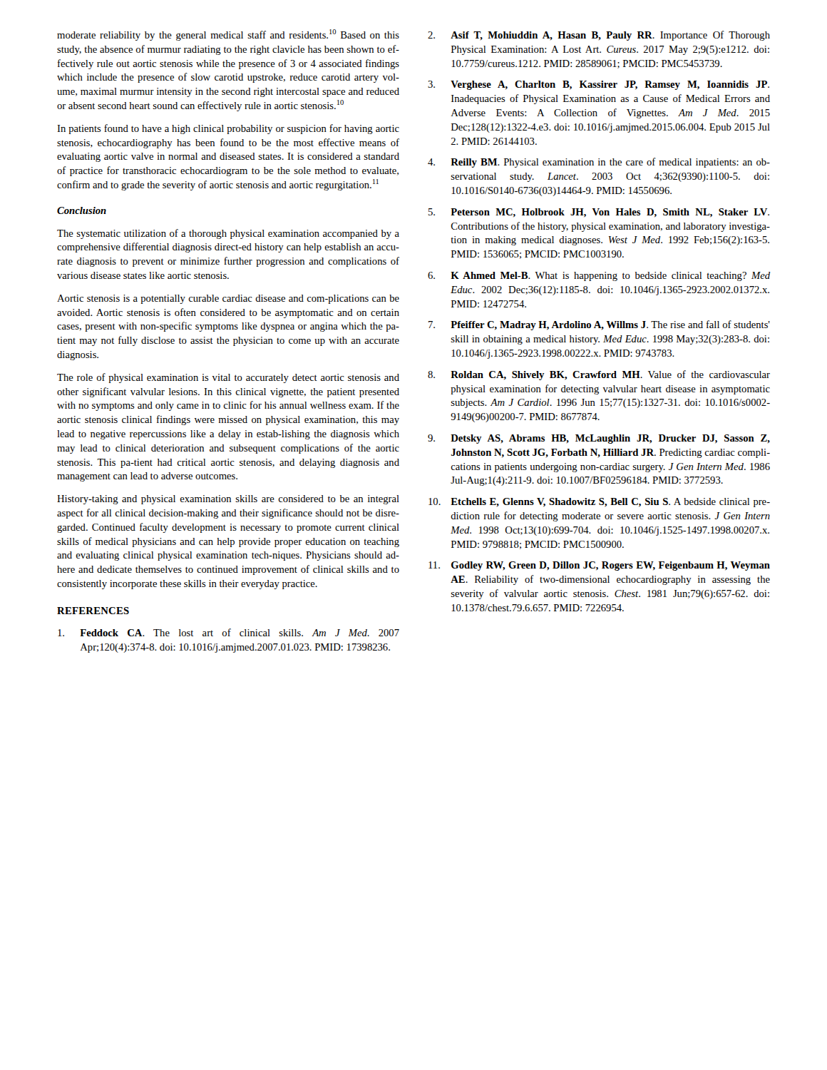moderate reliability by the general medical staff and residents.10 Based on this study, the absence of murmur radiating to the right clavicle has been shown to effectively rule out aortic stenosis while the presence of 3 or 4 associated findings which include the presence of slow carotid upstroke, reduce carotid artery volume, maximal murmur intensity in the second right intercostal space and reduced or absent second heart sound can effectively rule in aortic stenosis.10
In patients found to have a high clinical probability or suspicion for having aortic stenosis, echocardiography has been found to be the most effective means of evaluating aortic valve in normal and diseased states. It is considered a standard of practice for transthoracic echocardiogram to be the sole method to evaluate, confirm and to grade the severity of aortic stenosis and aortic regurgitation.11
Conclusion
The systematic utilization of a thorough physical examination accompanied by a comprehensive differential diagnosis direct‑ed history can help establish an accurate diagnosis to prevent or minimize further progression and complications of various disease states like aortic stenosis.
Aortic stenosis is a potentially curable cardiac disease and com‑plications can be avoided. Aortic stenosis is often considered to be asymptomatic and on certain cases, present with non-specific symptoms like dyspnea or angina which the patient may not fully disclose to assist the physician to come up with an accurate diagnosis.
The role of physical examination is vital to accurately detect aortic stenosis and other significant valvular lesions. In this clinical vignette, the patient presented with no symptoms and only came in to clinic for his annual wellness exam. If the aortic stenosis clinical findings were missed on physical examination, this may lead to negative repercussions like a delay in estab‑lishing the diagnosis which may lead to clinical deterioration and subsequent complications of the aortic stenosis. This pa‑tient had critical aortic stenosis, and delaying diagnosis and management can lead to adverse outcomes.
History-taking and physical examination skills are considered to be an integral aspect for all clinical decision-making and their significance should not be disregarded. Continued faculty development is necessary to promote current clinical skills of medical physicians and can help provide proper education on teaching and evaluating clinical physical examination tech‑niques. Physicians should adhere and dedicate themselves to continued improvement of clinical skills and to consistently incorporate these skills in their everyday practice.
References
Feddock CA. The lost art of clinical skills. Am J Med. 2007 Apr;120(4):374-8. doi: 10.1016/j.amjmed.2007.01.023. PMID: 17398236.
Asif T, Mohiuddin A, Hasan B, Pauly RR. Importance Of Thorough Physical Examination: A Lost Art. Cureus. 2017 May 2;9(5):e1212. doi: 10.7759/cureus.1212. PMID: 28589061; PMCID: PMC5453739.
Verghese A, Charlton B, Kassirer JP, Ramsey M, Ioannidis JP. Inadequacies of Physical Examination as a Cause of Medical Errors and Adverse Events: A Collection of Vignettes. Am J Med. 2015 Dec;128(12):1322-4.e3. doi: 10.1016/j.amjmed.2015.06.004. Epub 2015 Jul 2. PMID: 26144103.
Reilly BM. Physical examination in the care of medical inpatients: an observational study. Lancet. 2003 Oct 4;362(9390):1100-5. doi: 10.1016/S0140-6736(03)14464-9. PMID: 14550696.
Peterson MC, Holbrook JH, Von Hales D, Smith NL, Staker LV. Contributions of the history, physical examination, and laboratory investigation in making medical diagnoses. West J Med. 1992 Feb;156(2):163-5. PMID: 1536065; PMCID: PMC1003190.
K Ahmed Mel-B. What is happening to bedside clinical teaching? Med Educ. 2002 Dec;36(12):1185-8. doi: 10.1046/j.1365-2923.2002.01372.x. PMID: 12472754.
Pfeiffer C, Madray H, Ardolino A, Willms J. The rise and fall of students' skill in obtaining a medical history. Med Educ. 1998 May;32(3):283-8. doi: 10.1046/j.1365-2923.1998.00222.x. PMID: 9743783.
Roldan CA, Shively BK, Crawford MH. Value of the cardiovascular physical examination for detecting valvular heart disease in asymptomatic subjects. Am J Cardiol. 1996 Jun 15;77(15):1327-31. doi: 10.1016/s0002-9149(96)00200-7. PMID: 8677874.
Detsky AS, Abrams HB, McLaughlin JR, Drucker DJ, Sasson Z, Johnston N, Scott JG, Forbath N, Hilliard JR. Predicting cardiac complications in patients undergoing non-cardiac surgery. J Gen Intern Med. 1986 Jul-Aug;1(4):211-9. doi: 10.1007/BF02596184. PMID: 3772593.
Etchells E, Glenns V, Shadowitz S, Bell C, Siu S. A bedside clinical prediction rule for detecting moderate or severe aortic stenosis. J Gen Intern Med. 1998 Oct;13(10):699-704. doi: 10.1046/j.1525-1497.1998.00207.x. PMID: 9798818; PMCID: PMC1500900.
Godley RW, Green D, Dillon JC, Rogers EW, Feigenbaum H, Weyman AE. Reliability of two-dimensional echocardiography in assessing the severity of valvular aortic stenosis. Chest. 1981 Jun;79(6):657-62. doi: 10.1378/chest.79.6.657. PMID: 7226954.